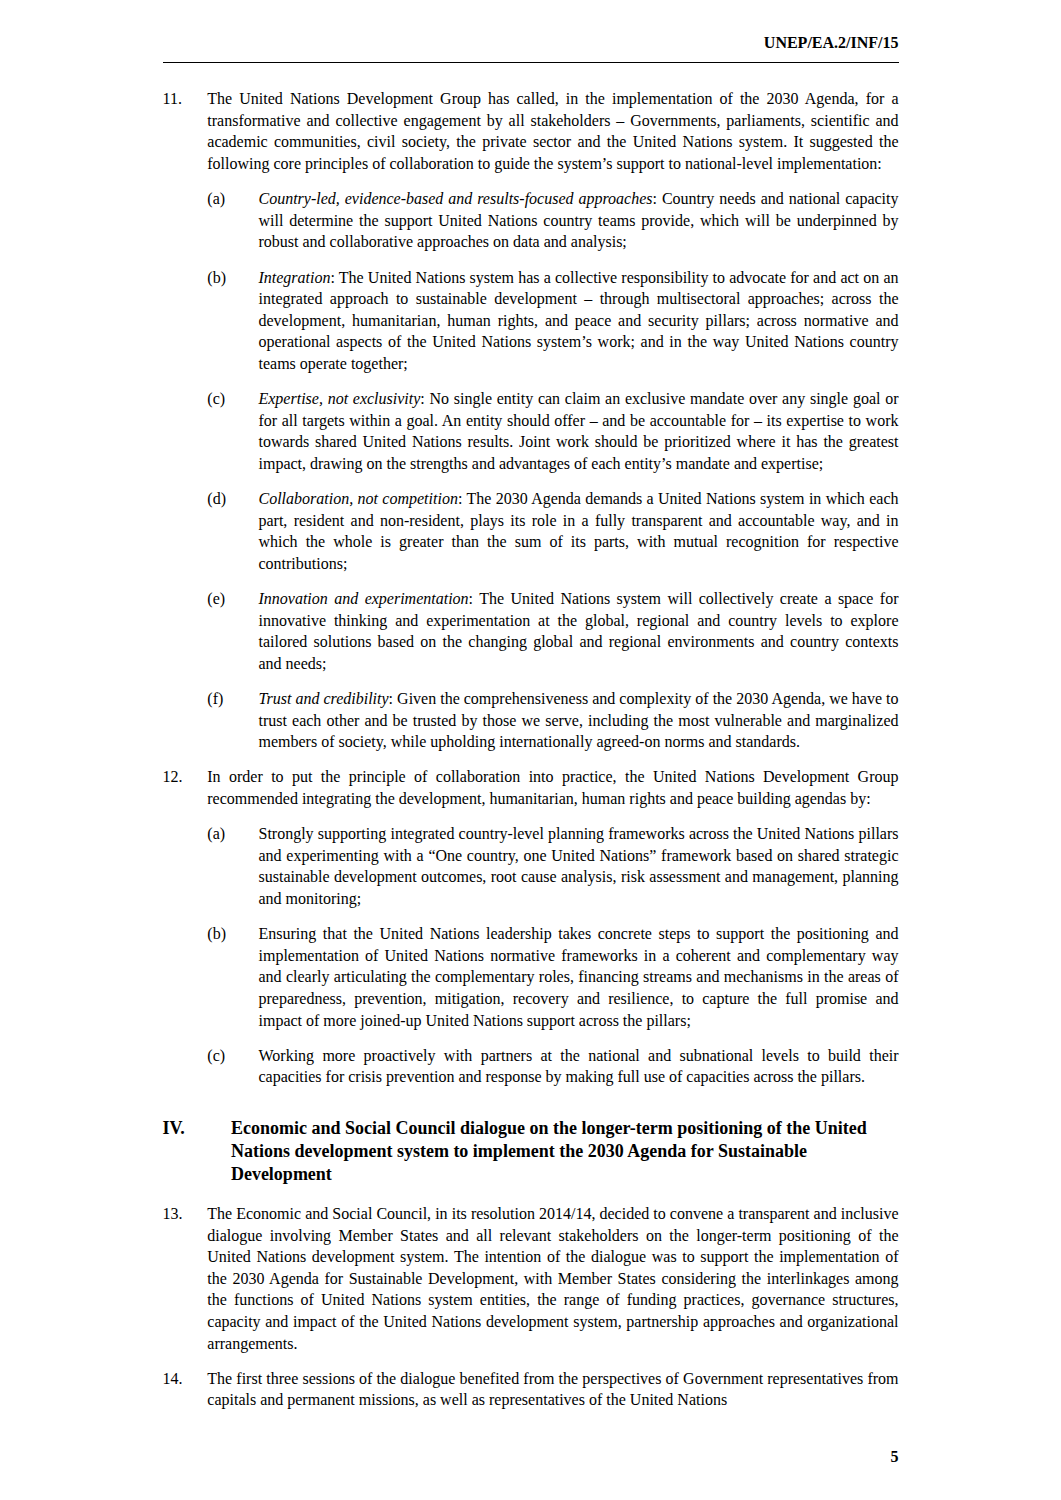UNEP/EA.2/INF/15
11. The United Nations Development Group has called, in the implementation of the 2030 Agenda, for a transformative and collective engagement by all stakeholders – Governments, parliaments, scientific and academic communities, civil society, the private sector and the United Nations system. It suggested the following core principles of collaboration to guide the system’s support to national-level implementation:
(a) Country-led, evidence-based and results-focused approaches: Country needs and national capacity will determine the support United Nations country teams provide, which will be underpinned by robust and collaborative approaches on data and analysis;
(b) Integration: The United Nations system has a collective responsibility to advocate for and act on an integrated approach to sustainable development – through multisectoral approaches; across the development, humanitarian, human rights, and peace and security pillars; across normative and operational aspects of the United Nations system’s work; and in the way United Nations country teams operate together;
(c) Expertise, not exclusivity: No single entity can claim an exclusive mandate over any single goal or for all targets within a goal. An entity should offer – and be accountable for – its expertise to work towards shared United Nations results. Joint work should be prioritized where it has the greatest impact, drawing on the strengths and advantages of each entity’s mandate and expertise;
(d) Collaboration, not competition: The 2030 Agenda demands a United Nations system in which each part, resident and non-resident, plays its role in a fully transparent and accountable way, and in which the whole is greater than the sum of its parts, with mutual recognition for respective contributions;
(e) Innovation and experimentation: The United Nations system will collectively create a space for innovative thinking and experimentation at the global, regional and country levels to explore tailored solutions based on the changing global and regional environments and country contexts and needs;
(f) Trust and credibility: Given the comprehensiveness and complexity of the 2030 Agenda, we have to trust each other and be trusted by those we serve, including the most vulnerable and marginalized members of society, while upholding internationally agreed-on norms and standards.
12. In order to put the principle of collaboration into practice, the United Nations Development Group recommended integrating the development, humanitarian, human rights and peace building agendas by:
(a) Strongly supporting integrated country-level planning frameworks across the United Nations pillars and experimenting with a “One country, one United Nations” framework based on shared strategic sustainable development outcomes, root cause analysis, risk assessment and management, planning and monitoring;
(b) Ensuring that the United Nations leadership takes concrete steps to support the positioning and implementation of United Nations normative frameworks in a coherent and complementary way and clearly articulating the complementary roles, financing streams and mechanisms in the areas of preparedness, prevention, mitigation, recovery and resilience, to capture the full promise and impact of more joined-up United Nations support across the pillars;
(c) Working more proactively with partners at the national and subnational levels to build their capacities for crisis prevention and response by making full use of capacities across the pillars.
IV. Economic and Social Council dialogue on the longer-term positioning of the United Nations development system to implement the 2030 Agenda for Sustainable Development
13. The Economic and Social Council, in its resolution 2014/14, decided to convene a transparent and inclusive dialogue involving Member States and all relevant stakeholders on the longer-term positioning of the United Nations development system. The intention of the dialogue was to support the implementation of the 2030 Agenda for Sustainable Development, with Member States considering the interlinkages among the functions of United Nations system entities, the range of funding practices, governance structures, capacity and impact of the United Nations development system, partnership approaches and organizational arrangements.
14. The first three sessions of the dialogue benefited from the perspectives of Government representatives from capitals and permanent missions, as well as representatives of the United Nations
5